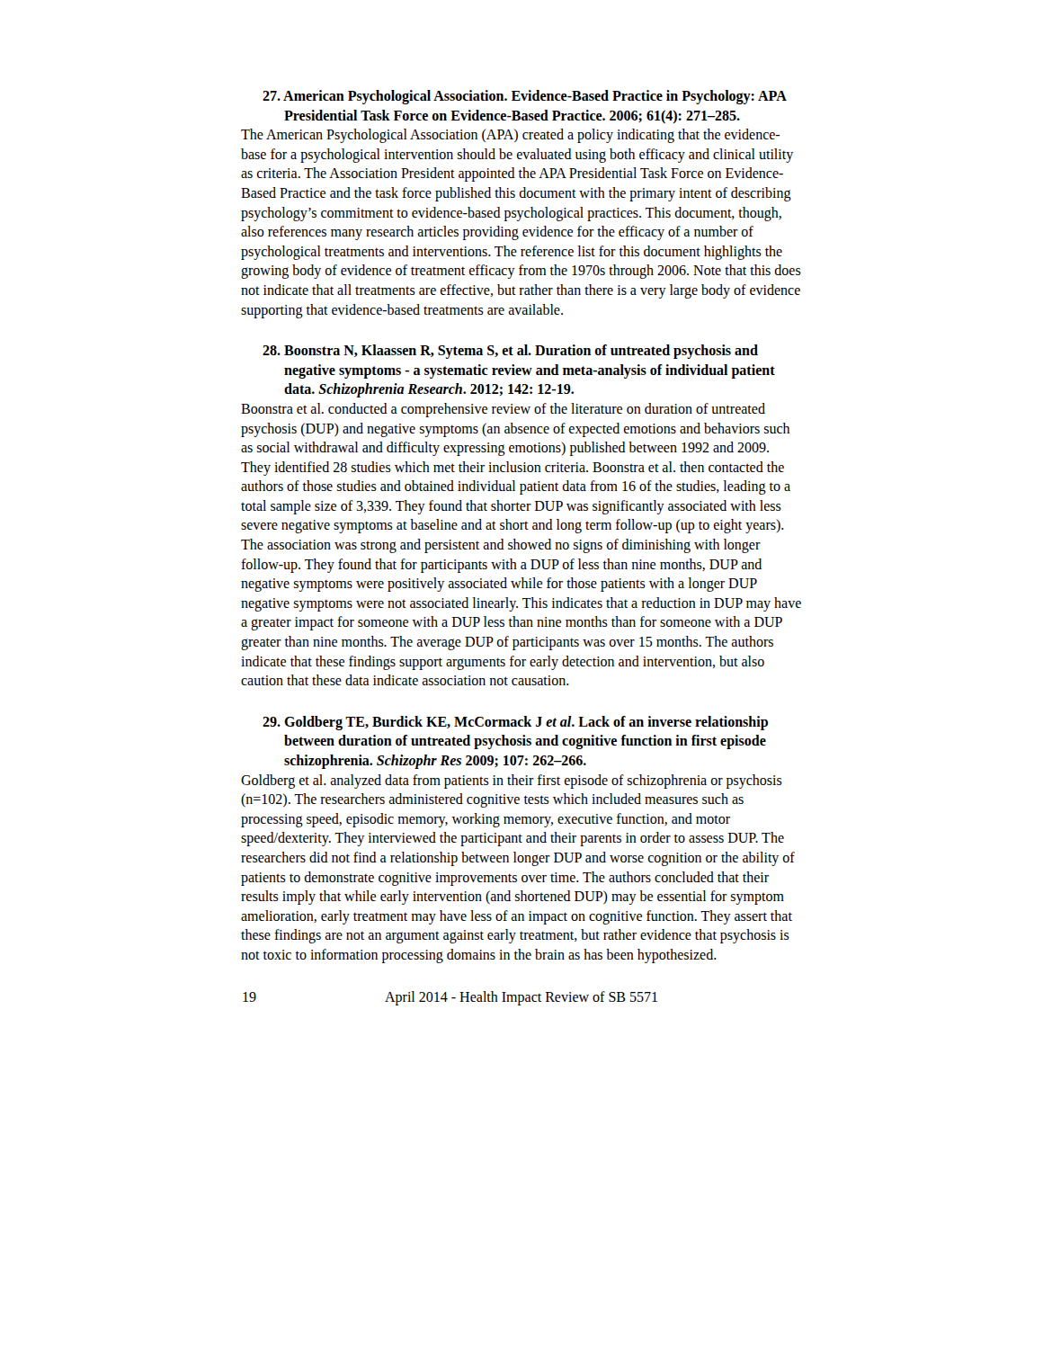27. American Psychological Association. Evidence-Based Practice in Psychology: APA Presidential Task Force on Evidence-Based Practice. 2006; 61(4): 271–285.
The American Psychological Association (APA) created a policy indicating that the evidence-base for a psychological intervention should be evaluated using both efficacy and clinical utility as criteria. The Association President appointed the APA Presidential Task Force on Evidence-Based Practice and the task force published this document with the primary intent of describing psychology’s commitment to evidence-based psychological practices. This document, though, also references many research articles providing evidence for the efficacy of a number of psychological treatments and interventions. The reference list for this document highlights the growing body of evidence of treatment efficacy from the 1970s through 2006. Note that this does not indicate that all treatments are effective, but rather than there is a very large body of evidence supporting that evidence-based treatments are available.
28. Boonstra N, Klaassen R, Sytema S, et al. Duration of untreated psychosis and negative symptoms - a systematic review and meta-analysis of individual patient data. Schizophrenia Research. 2012; 142: 12-19.
Boonstra et al. conducted a comprehensive review of the literature on duration of untreated psychosis (DUP) and negative symptoms (an absence of expected emotions and behaviors such as social withdrawal and difficulty expressing emotions) published between 1992 and 2009. They identified 28 studies which met their inclusion criteria. Boonstra et al. then contacted the authors of those studies and obtained individual patient data from 16 of the studies, leading to a total sample size of 3,339. They found that shorter DUP was significantly associated with less severe negative symptoms at baseline and at short and long term follow-up (up to eight years). The association was strong and persistent and showed no signs of diminishing with longer follow-up. They found that for participants with a DUP of less than nine months, DUP and negative symptoms were positively associated while for those patients with a longer DUP negative symptoms were not associated linearly. This indicates that a reduction in DUP may have a greater impact for someone with a DUP less than nine months than for someone with a DUP greater than nine months. The average DUP of participants was over 15 months. The authors indicate that these findings support arguments for early detection and intervention, but also caution that these data indicate association not causation.
29. Goldberg TE, Burdick KE, McCormack J et al. Lack of an inverse relationship between duration of untreated psychosis and cognitive function in first episode schizophrenia. Schizophr Res 2009; 107: 262–266.
Goldberg et al. analyzed data from patients in their first episode of schizophrenia or psychosis (n=102). The researchers administered cognitive tests which included measures such as processing speed, episodic memory, working memory, executive function, and motor speed/dexterity. They interviewed the participant and their parents in order to assess DUP. The researchers did not find a relationship between longer DUP and worse cognition or the ability of patients to demonstrate cognitive improvements over time. The authors concluded that their results imply that while early intervention (and shortened DUP) may be essential for symptom amelioration, early treatment may have less of an impact on cognitive function. They assert that these findings are not an argument against early treatment, but rather evidence that psychosis is not toxic to information processing domains in the brain as has been hypothesized.
| 19 | April 2014 - Health Impact Review of SB 5571 | |